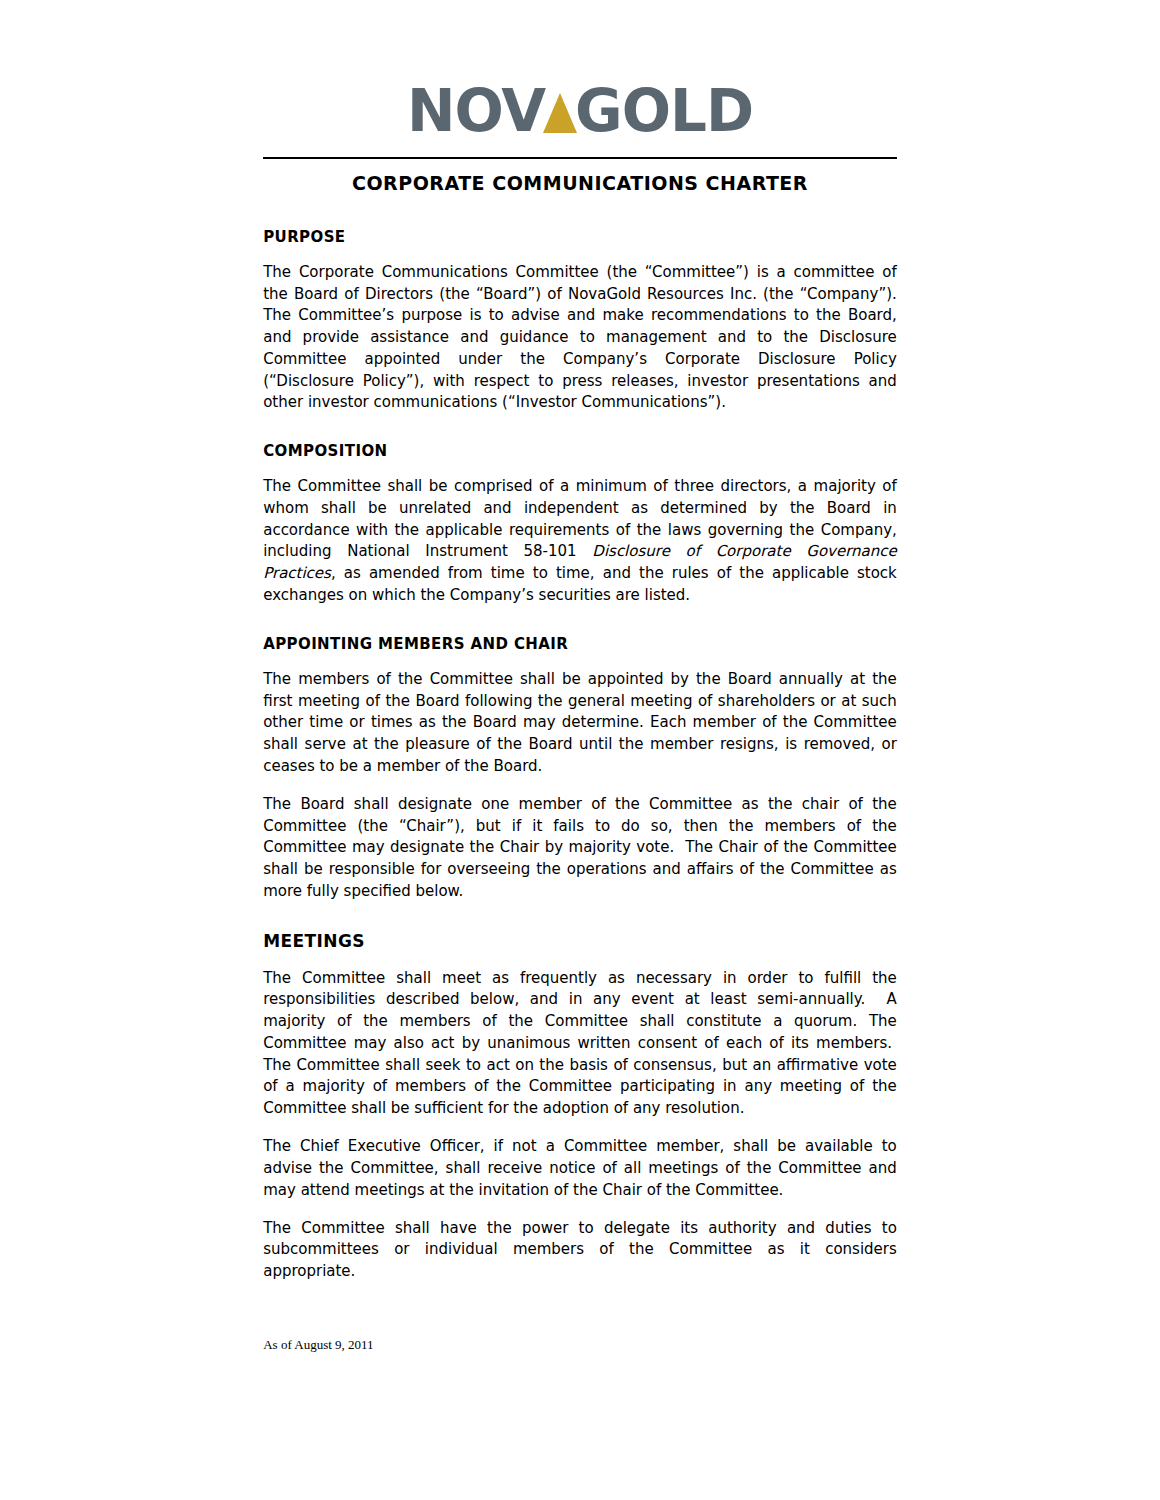NOV GOLD
CORPORATE COMMUNICATIONS CHARTER
PURPOSE
The Corporate Communications Committee (the “Committee”) is a committee of the Board of Directors (the “Board”) of NovaGold Resources Inc. (the “Company”). The Committee’s purpose is to advise and make recommendations to the Board, and provide assistance and guidance to management and to the Disclosure Committee appointed under the Company’s Corporate Disclosure Policy (“Disclosure Policy”), with respect to press releases, investor presentations and other investor communications (“Investor Communications”).
COMPOSITION
The Committee shall be comprised of a minimum of three directors, a majority of whom shall be unrelated and independent as determined by the Board in accordance with the applicable requirements of the laws governing the Company, including National Instrument 58-101 Disclosure of Corporate Governance Practices, as amended from time to time, and the rules of the applicable stock exchanges on which the Company’s securities are listed.
APPOINTING MEMBERS AND CHAIR
The members of the Committee shall be appointed by the Board annually at the first meeting of the Board following the general meeting of shareholders or at such other time or times as the Board may determine. Each member of the Committee shall serve at the pleasure of the Board until the member resigns, is removed, or ceases to be a member of the Board.
The Board shall designate one member of the Committee as the chair of the Committee (the “Chair”), but if it fails to do so, then the members of the Committee may designate the Chair by majority vote. The Chair of the Committee shall be responsible for overseeing the operations and affairs of the Committee as more fully specified below.
MEETINGS
The Committee shall meet as frequently as necessary in order to fulfill the responsibilities described below, and in any event at least semi-annually. A majority of the members of the Committee shall constitute a quorum. The Committee may also act by unanimous written consent of each of its members. The Committee shall seek to act on the basis of consensus, but an affirmative vote of a majority of members of the Committee participating in any meeting of the Committee shall be sufficient for the adoption of any resolution.
The Chief Executive Officer, if not a Committee member, shall be available to advise the Committee, shall receive notice of all meetings of the Committee and may attend meetings at the invitation of the Chair of the Committee.
The Committee shall have the power to delegate its authority and duties to subcommittees or individual members of the Committee as it considers appropriate.
As of August 9, 2011